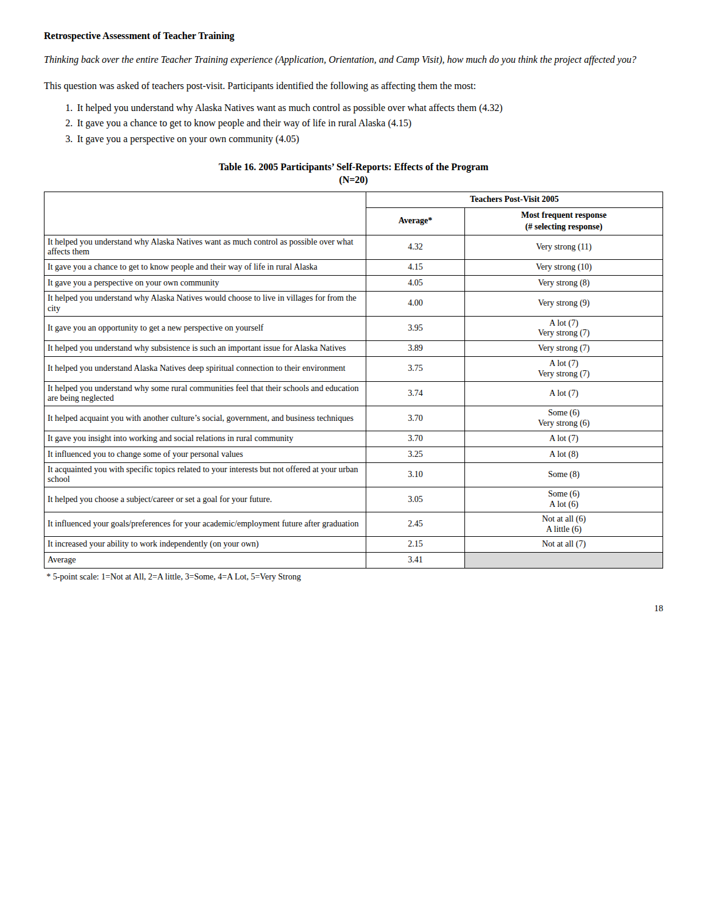Retrospective Assessment of Teacher Training
Thinking back over the entire Teacher Training experience (Application, Orientation, and Camp Visit), how much do you think the project affected you?
This question was asked of teachers post-visit. Participants identified the following as affecting them the most:
It helped you understand why Alaska Natives want as much control as possible over what affects them (4.32)
It gave you a chance to get to know people and their way of life in rural Alaska (4.15)
It gave you a perspective on your own community (4.05)
Table 16. 2005 Participants’ Self-Reports: Effects of the Program (N=20)
| | Teachers Post-Visit 2005 |
| --- | --- |
| | Average* | Most frequent response (# selecting response) |
| It helped you understand why Alaska Natives want as much control as possible over what affects them | 4.32 | Very strong (11) |
| It gave you a chance to get to know people and their way of life in rural Alaska | 4.15 | Very strong (10) |
| It gave you a perspective on your own community | 4.05 | Very strong (8) |
| It helped you understand why Alaska Natives would choose to live in villages for from the city | 4.00 | Very strong (9) |
| It gave you an opportunity to get a new perspective on yourself | 3.95 | A lot (7) Very strong (7) |
| It helped you understand why subsistence is such an important issue for Alaska Natives | 3.89 | Very strong (7) |
| It helped you understand Alaska Natives deep spiritual connection to their environment | 3.75 | A lot (7) Very strong (7) |
| It helped you understand why some rural communities feel that their schools and education are being neglected | 3.74 | A lot (7) |
| It helped acquaint you with another culture’s social, government, and business techniques | 3.70 | Some (6) Very strong (6) |
| It gave you insight into working and social relations in rural community | 3.70 | A lot (7) |
| It influenced you to change some of your personal values | 3.25 | A lot (8) |
| It acquainted you with specific topics related to your interests but not offered at your urban school | 3.10 | Some (8) |
| It helped you choose a subject/career or set a goal for your future. | 3.05 | Some (6) A lot (6) |
| It influenced your goals/preferences for your academic/employment future after graduation | 2.45 | Not at all (6) A little (6) |
| It increased your ability to work independently (on your own) | 2.15 | Not at all (7) |
| Average | 3.41 | |
* 5-point scale: 1=Not at All, 2=A little, 3=Some, 4=A Lot, 5=Very Strong
18